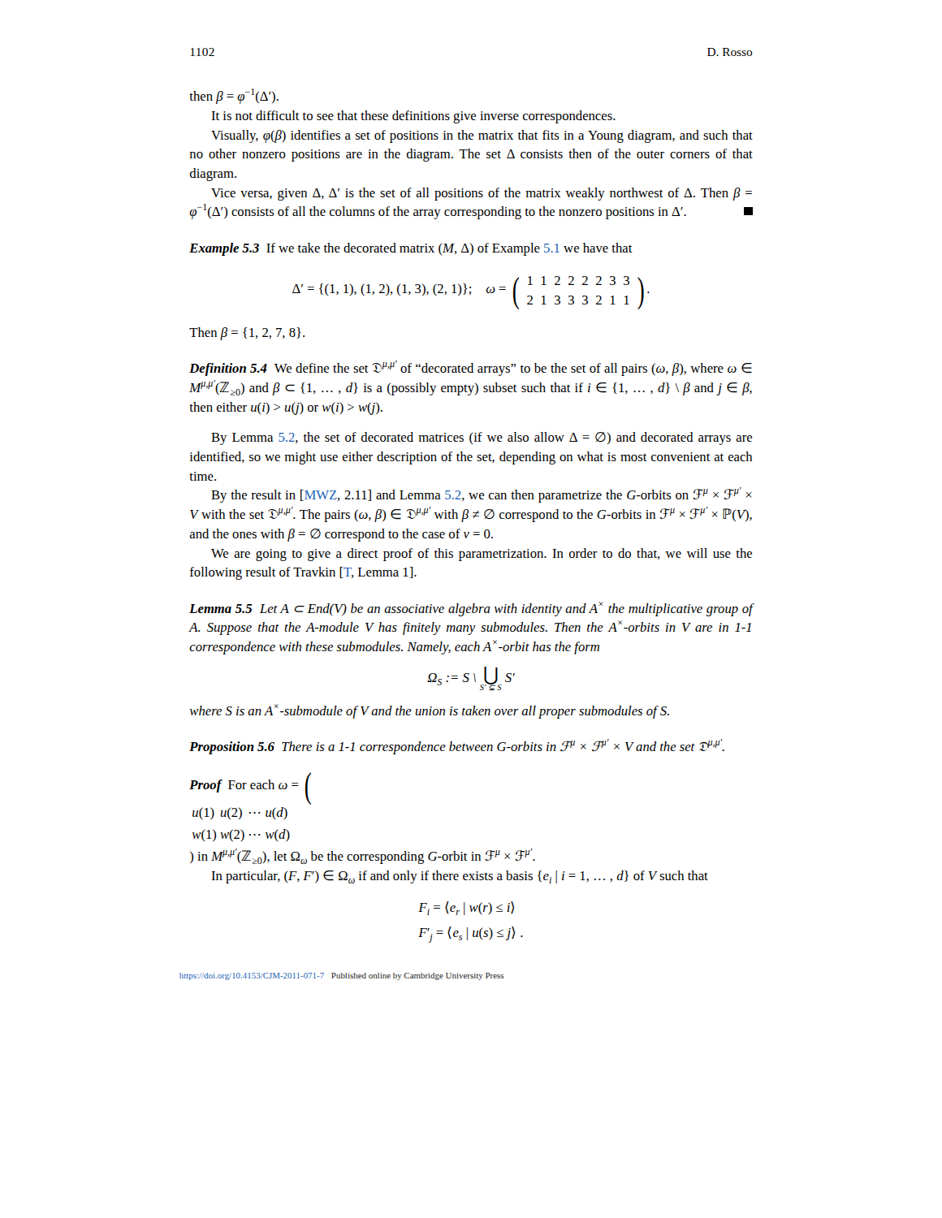1102 D. Rosso
then β = φ−1(Δ′).
It is not difficult to see that these definitions give inverse correspondences.
Visually, φ(β) identifies a set of positions in the matrix that fits in a Young diagram, and such that no other nonzero positions are in the diagram. The set Δ consists then of the outer corners of that diagram.
Vice versa, given Δ, Δ′ is the set of all positions of the matrix weakly northwest of Δ. Then β = φ−1(Δ′) consists of all the columns of the array corresponding to the nonzero positions in Δ′.
Example 5.3 If we take the decorated matrix (M, Δ) of Example 5.1 we have that
Δ′ = {(1, 1), (1, 2), (1, 3), (2, 1)}; ω = (
| 1 | 1 | 2 | 2 | 2 | 2 | 3 | 3 |
| 2 | 1 | 3 | 3 | 3 | 2 | 1 | 1 |
) .
Then β = {1, 2, 7, 8}.
Definition 5.4 We define the set 𝔇μ,μ′ of “decorated arrays” to be the set of all pairs (ω, β), where ω ∈ Mμ,μ′(ℤ≥0) and β ⊂ {1, … , d} is a (possibly empty) subset such that if i ∈ {1, … , d} \ β and j ∈ β, then either u(i) > u(j) or w(i) > w(j).
By Lemma 5.2, the set of decorated matrices (if we also allow Δ = ∅) and decorated arrays are identified, so we might use either description of the set, depending on what is most convenient at each time.
By the result in [MWZ, 2.11] and Lemma 5.2, we can then parametrize the G-orbits on ℱμ × ℱμ′ × V with the set 𝔇μ,μ′. The pairs (ω, β) ∈ 𝔇μ,μ′ with β ≠ ∅ correspond to the G-orbits in ℱμ × ℱμ′ × ℙ(V), and the ones with β = ∅ correspond to the case of v = 0.
We are going to give a direct proof of this parametrization. In order to do that, we will use the following result of Travkin [T, Lemma 1].
Lemma 5.5 Let A ⊂ End(V) be an associative algebra with identity and A× the multiplicative group of A. Suppose that the A-module V has finitely many submodules. Then the A×-orbits in V are in 1-1 correspondence with these submodules. Namely, each A×-orbit has the form
ΩS := S \ ⋃ S′ ⊊ S S′
where S is an A×-submodule of V and the union is taken over all proper submodules of S.
Proposition 5.6 There is a 1-1 correspondence between G-orbits in ℱμ × ℱμ′ × V and the set 𝔇μ,μ′.
Proof For each ω = (
| u (1) | u (2) | ⋯ | u ( d ) |
| w (1) | w (2) | ⋯ | w ( d ) |
) in Mμ,μ′(ℤ≥0), let Ωω be the corresponding G-orbit in ℱμ × ℱμ′.
In particular, (F, F′) ∈ Ωω if and only if there exists a basis {ei | i = 1, … , d} of V such that
Fi = ⟨er | w(r) ≤ i⟩
F′j = ⟨es | u(s) ≤ j⟩ .
https://doi.org/10.4153/CJM-2011-071-7 Published online by Cambridge University Press